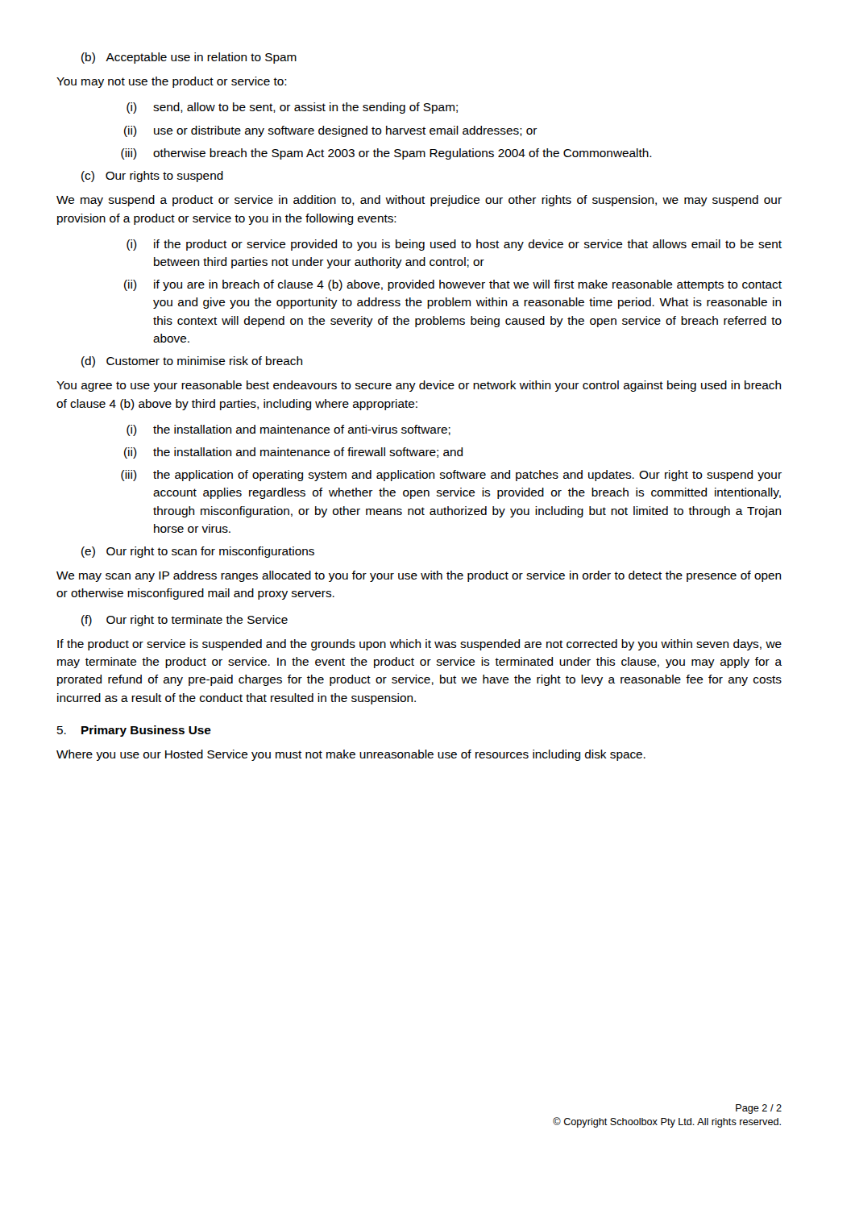(b) Acceptable use in relation to Spam
You may not use the product or service to:
(i)
send, allow to be sent, or assist in the sending of Spam;
(ii)
use or distribute any software designed to harvest email addresses; or
(iii)
otherwise breach the Spam Act 2003 or the Spam Regulations 2004 of the Commonwealth.
(c) Our rights to suspend
We may suspend a product or service in addition to, and without prejudice our other rights of suspension, we may suspend our provision of a product or service to you in the following events:
(i)
if the product or service provided to you is being used to host any device or service that allows email to be sent between third parties not under your authority and control; or
(ii)
if you are in breach of clause 4 (b) above, provided however that we will first make reasonable attempts to contact you and give you the opportunity to address the problem within a reasonable time period. What is reasonable in this context will depend on the severity of the problems being caused by the open service of breach referred to above.
(d) Customer to minimise risk of breach
You agree to use your reasonable best endeavours to secure any device or network within your control against being used in breach of clause 4 (b) above by third parties, including where appropriate:
(i)
the installation and maintenance of anti-virus software;
(ii)
the installation and maintenance of firewall software; and
(iii)
the application of operating system and application software and patches and updates. Our right to suspend your account applies regardless of whether the open service is provided or the breach is committed intentionally, through misconfiguration, or by other means not authorized by you including but not limited to through a Trojan horse or virus.
(e) Our right to scan for misconfigurations
We may scan any IP address ranges allocated to you for your use with the product or service in order to detect the presence of open or otherwise misconfigured mail and proxy servers.
(f) Our right to terminate the Service
If the product or service is suspended and the grounds upon which it was suspended are not corrected by you within seven days, we may terminate the product or service. In the event the product or service is terminated under this clause, you may apply for a prorated refund of any pre-paid charges for the product or service, but we have the right to levy a reasonable fee for any costs incurred as a result of the conduct that resulted in the suspension.
5.
Primary Business Use
Where you use our Hosted Service you must not make unreasonable use of resources including disk space.
Page 2 / 2
© Copyright Schoolbox Pty Ltd. All rights reserved.